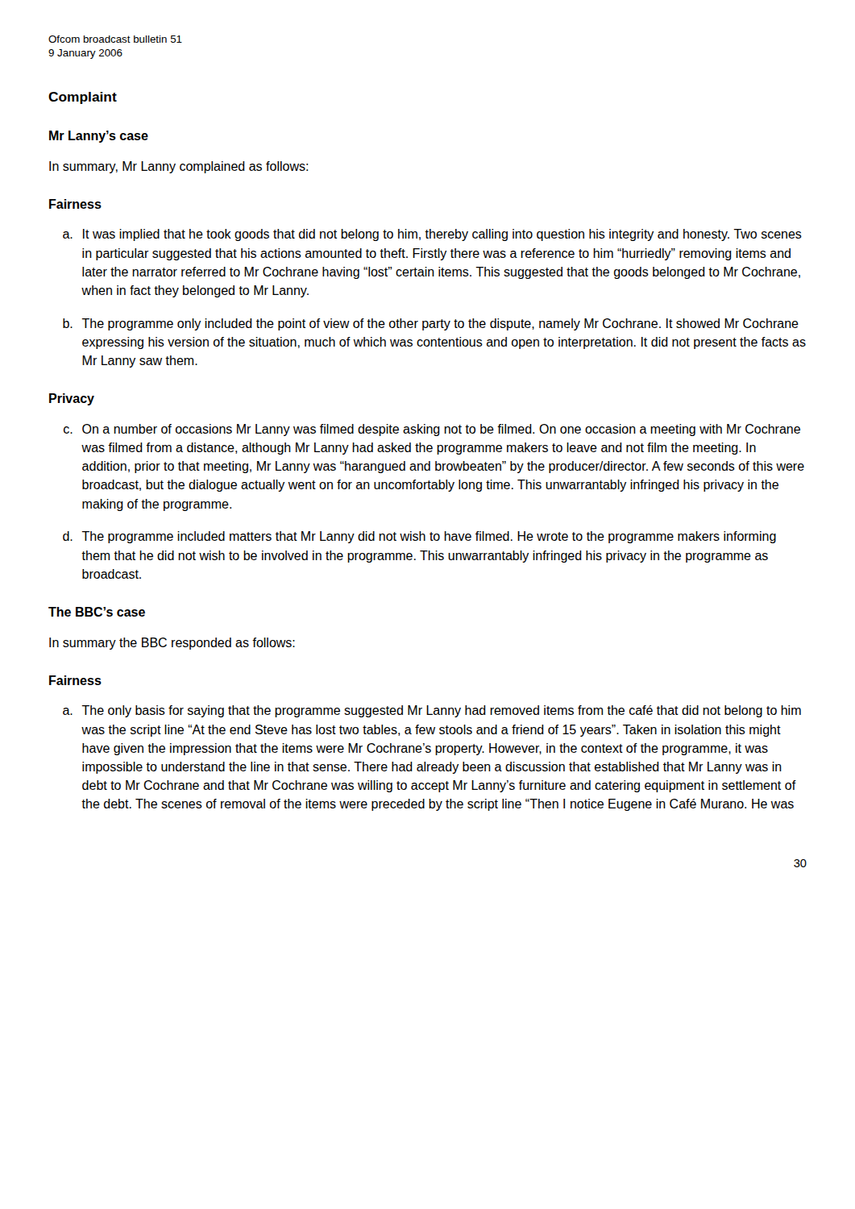Ofcom broadcast bulletin 51
9 January 2006
Complaint
Mr Lanny’s case
In summary, Mr Lanny complained as follows:
Fairness
It was implied that he took goods that did not belong to him, thereby calling into question his integrity and honesty. Two scenes in particular suggested that his actions amounted to theft. Firstly there was a reference to him “hurriedly” removing items and later the narrator referred to Mr Cochrane having “lost” certain items. This suggested that the goods belonged to Mr Cochrane, when in fact they belonged to Mr Lanny.
The programme only included the point of view of the other party to the dispute, namely Mr Cochrane. It showed Mr Cochrane expressing his version of the situation, much of which was contentious and open to interpretation. It did not present the facts as Mr Lanny saw them.
Privacy
On a number of occasions Mr Lanny was filmed despite asking not to be filmed. On one occasion a meeting with Mr Cochrane was filmed from a distance, although Mr Lanny had asked the programme makers to leave and not film the meeting. In addition, prior to that meeting, Mr Lanny was “harangued and browbeaten” by the producer/director. A few seconds of this were broadcast, but the dialogue actually went on for an uncomfortably long time. This unwarrantably infringed his privacy in the making of the programme.
The programme included matters that Mr Lanny did not wish to have filmed. He wrote to the programme makers informing them that he did not wish to be involved in the programme. This unwarrantably infringed his privacy in the programme as broadcast.
The BBC’s case
In summary the BBC responded as follows:
Fairness
The only basis for saying that the programme suggested Mr Lanny had removed items from the café that did not belong to him was the script line “At the end Steve has lost two tables, a few stools and a friend of 15 years”. Taken in isolation this might have given the impression that the items were Mr Cochrane’s property. However, in the context of the programme, it was impossible to understand the line in that sense. There had already been a discussion that established that Mr Lanny was in debt to Mr Cochrane and that Mr Cochrane was willing to accept Mr Lanny’s furniture and catering equipment in settlement of the debt. The scenes of removal of the items were preceded by the script line “Then I notice Eugene in Café Murano. He was
30